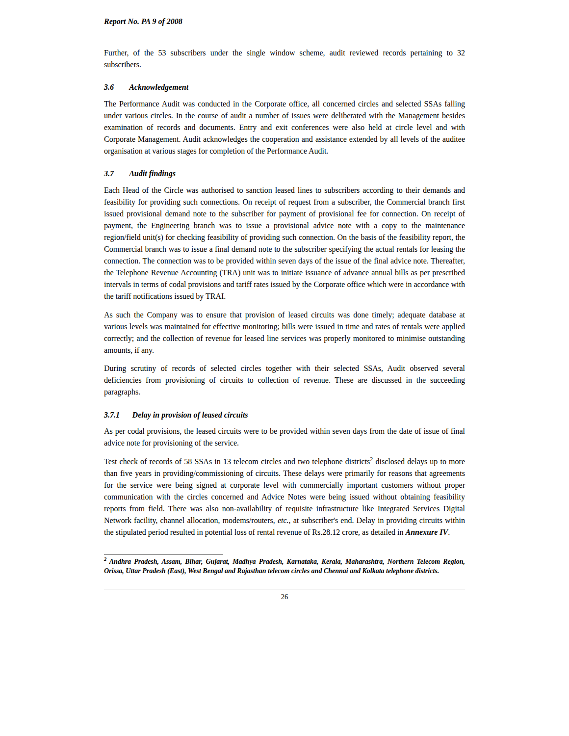Report No. PA 9 of 2008
Further, of the 53 subscribers under the single window scheme, audit reviewed records pertaining to 32 subscribers.
3.6 Acknowledgement
The Performance Audit was conducted in the Corporate office, all concerned circles and selected SSAs falling under various circles. In the course of audit a number of issues were deliberated with the Management besides examination of records and documents. Entry and exit conferences were also held at circle level and with Corporate Management. Audit acknowledges the cooperation and assistance extended by all levels of the auditee organisation at various stages for completion of the Performance Audit.
3.7 Audit findings
Each Head of the Circle was authorised to sanction leased lines to subscribers according to their demands and feasibility for providing such connections. On receipt of request from a subscriber, the Commercial branch first issued provisional demand note to the subscriber for payment of provisional fee for connection. On receipt of payment, the Engineering branch was to issue a provisional advice note with a copy to the maintenance region/field unit(s) for checking feasibility of providing such connection. On the basis of the feasibility report, the Commercial branch was to issue a final demand note to the subscriber specifying the actual rentals for leasing the connection. The connection was to be provided within seven days of the issue of the final advice note. Thereafter, the Telephone Revenue Accounting (TRA) unit was to initiate issuance of advance annual bills as per prescribed intervals in terms of codal provisions and tariff rates issued by the Corporate office which were in accordance with the tariff notifications issued by TRAI.
As such the Company was to ensure that provision of leased circuits was done timely; adequate database at various levels was maintained for effective monitoring; bills were issued in time and rates of rentals were applied correctly; and the collection of revenue for leased line services was properly monitored to minimise outstanding amounts, if any.
During scrutiny of records of selected circles together with their selected SSAs, Audit observed several deficiencies from provisioning of circuits to collection of revenue. These are discussed in the succeeding paragraphs.
3.7.1 Delay in provision of leased circuits
As per codal provisions, the leased circuits were to be provided within seven days from the date of issue of final advice note for provisioning of the service.
Test check of records of 58 SSAs in 13 telecom circles and two telephone districts2 disclosed delays up to more than five years in providing/commissioning of circuits. These delays were primarily for reasons that agreements for the service were being signed at corporate level with commercially important customers without proper communication with the circles concerned and Advice Notes were being issued without obtaining feasibility reports from field. There was also non-availability of requisite infrastructure like Integrated Services Digital Network facility, channel allocation, modems/routers, etc., at subscriber's end. Delay in providing circuits within the stipulated period resulted in potential loss of rental revenue of Rs.28.12 crore, as detailed in Annexure IV.
2 Andhra Pradesh, Assam, Bihar, Gujarat, Madhya Pradesh, Karnataka, Kerala, Maharashtra, Northern Telecom Region, Orissa, Uttar Pradesh (East), West Bengal and Rajasthan telecom circles and Chennai and Kolkata telephone districts.
26